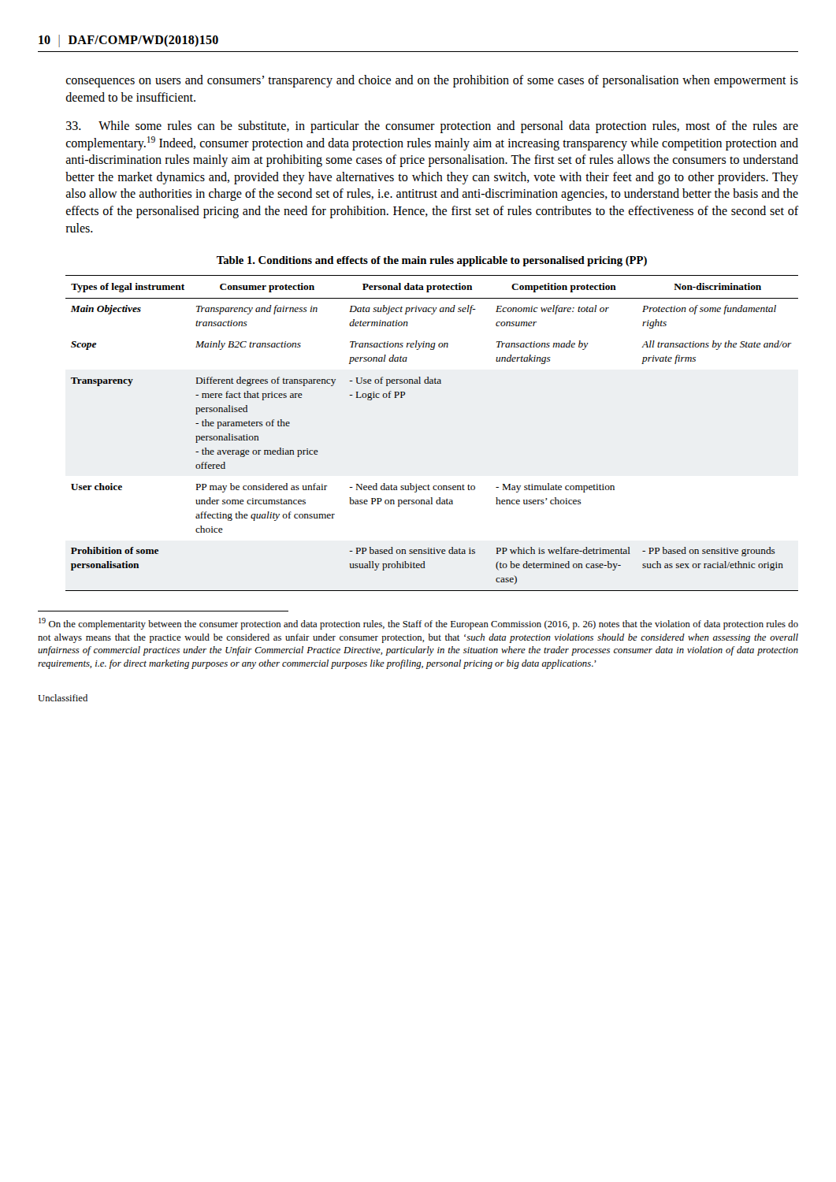10 | DAF/COMP/WD(2018)150
consequences on users and consumers’ transparency and choice and on the prohibition of some cases of personalisation when empowerment is deemed to be insufficient.
33. While some rules can be substitute, in particular the consumer protection and personal data protection rules, most of the rules are complementary.19 Indeed, consumer protection and data protection rules mainly aim at increasing transparency while competition protection and anti-discrimination rules mainly aim at prohibiting some cases of price personalisation. The first set of rules allows the consumers to understand better the market dynamics and, provided they have alternatives to which they can switch, vote with their feet and go to other providers. They also allow the authorities in charge of the second set of rules, i.e. antitrust and anti-discrimination agencies, to understand better the basis and the effects of the personalised pricing and the need for prohibition. Hence, the first set of rules contributes to the effectiveness of the second set of rules.
Table 1. Conditions and effects of the main rules applicable to personalised pricing (PP)
| Types of legal instrument | Consumer protection | Personal data protection | Competition protection | Non-discrimination |
| --- | --- | --- | --- | --- |
| Main Objectives | Transparency and fairness in transactions | Data subject privacy and self-determination | Economic welfare: total or consumer | Protection of some fundamental rights |
| Scope | Mainly B2C transactions | Transactions relying on personal data | Transactions made by undertakings | All transactions by the State and/or private firms |
| Transparency | Different degrees of transparency - mere fact that prices are personalised - the parameters of the personalisation - the average or median price offered | - Use of personal data - Logic of PP | | |
| User choice | PP may be considered as unfair under some circumstances affecting the quality of consumer choice | - Need data subject consent to base PP on personal data | - May stimulate competition hence users’ choices | |
| Prohibition of some personalisation | | - PP based on sensitive data is usually prohibited | PP which is welfare-detrimental (to be determined on case-by-case) | - PP based on sensitive grounds such as sex or racial/ethnic origin |
19 On the complementarity between the consumer protection and data protection rules, the Staff of the European Commission (2016, p. 26) notes that the violation of data protection rules do not always means that the practice would be considered as unfair under consumer protection, but that ‘such data protection violations should be considered when assessing the overall unfairness of commercial practices under the Unfair Commercial Practice Directive, particularly in the situation where the trader processes consumer data in violation of data protection requirements, i.e. for direct marketing purposes or any other commercial purposes like profiling, personal pricing or big data applications.’
Unclassified